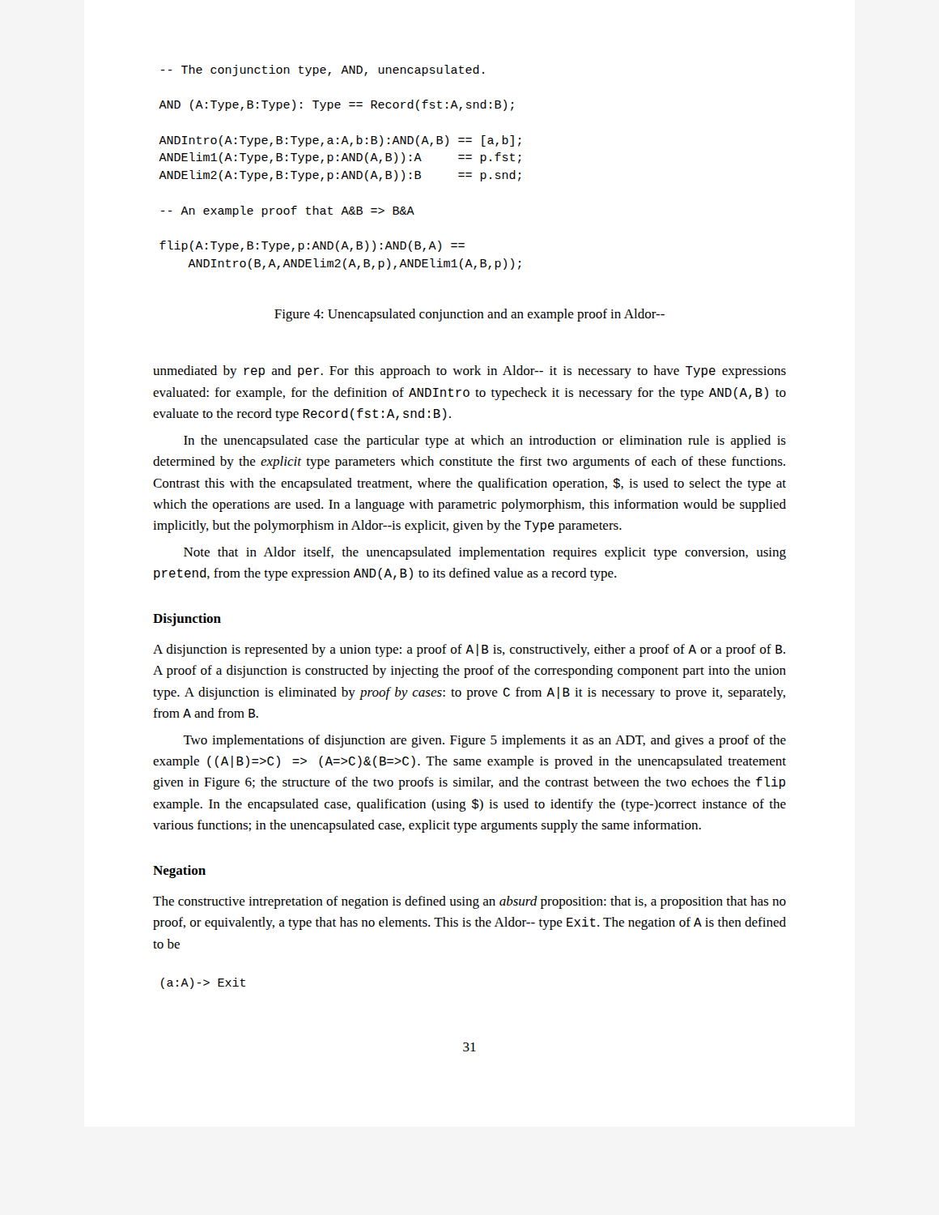-- The conjunction type, AND, unencapsulated.

AND (A:Type,B:Type): Type == Record(fst:A,snd:B);

ANDIntro(A:Type,B:Type,a:A,b:B):AND(A,B) == [a,b];
ANDElim1(A:Type,B:Type,p:AND(A,B)):A     == p.fst;
ANDElim2(A:Type,B:Type,p:AND(A,B)):B     == p.snd;

-- An example proof that A&B => B&A

flip(A:Type,B:Type,p:AND(A,B)):AND(B,A) ==
    ANDIntro(B,A,ANDElim2(A,B,p),ANDElim1(A,B,p));
Figure 4: Unencapsulated conjunction and an example proof in Aldor--
unmediated by rep and per. For this approach to work in Aldor-- it is necessary to have Type expressions evaluated: for example, for the definition of ANDIntro to typecheck it is necessary for the type AND(A,B) to evaluate to the record type Record(fst:A,snd:B).
In the unencapsulated case the particular type at which an introduction or elimination rule is applied is determined by the explicit type parameters which constitute the first two arguments of each of these functions. Contrast this with the encapsulated treatment, where the qualification operation, $, is used to select the type at which the operations are used. In a language with parametric polymorphism, this information would be supplied implicitly, but the polymorphism in Aldor--is explicit, given by the Type parameters.
Note that in Aldor itself, the unencapsulated implementation requires explicit type conversion, using pretend, from the type expression AND(A,B) to its defined value as a record type.
Disjunction
A disjunction is represented by a union type: a proof of A|B is, constructively, either a proof of A or a proof of B. A proof of a disjunction is constructed by injecting the proof of the corresponding component part into the union type. A disjunction is eliminated by proof by cases: to prove C from A|B it is necessary to prove it, separately, from A and from B.
Two implementations of disjunction are given. Figure 5 implements it as an ADT, and gives a proof of the example ((A|B)=>C) => (A=>C)&(B=>C). The same example is proved in the unencapsulated treatement given in Figure 6; the structure of the two proofs is similar, and the contrast between the two echoes the flip example. In the encapsulated case, qualification (using $) is used to identify the (type-)correct instance of the various functions; in the unencapsulated case, explicit type arguments supply the same information.
Negation
The constructive intrepretation of negation is defined using an absurd proposition: that is, a proposition that has no proof, or equivalently, a type that has no elements. This is the Aldor-- type Exit. The negation of A is then defined to be
(a:A)-> Exit
31